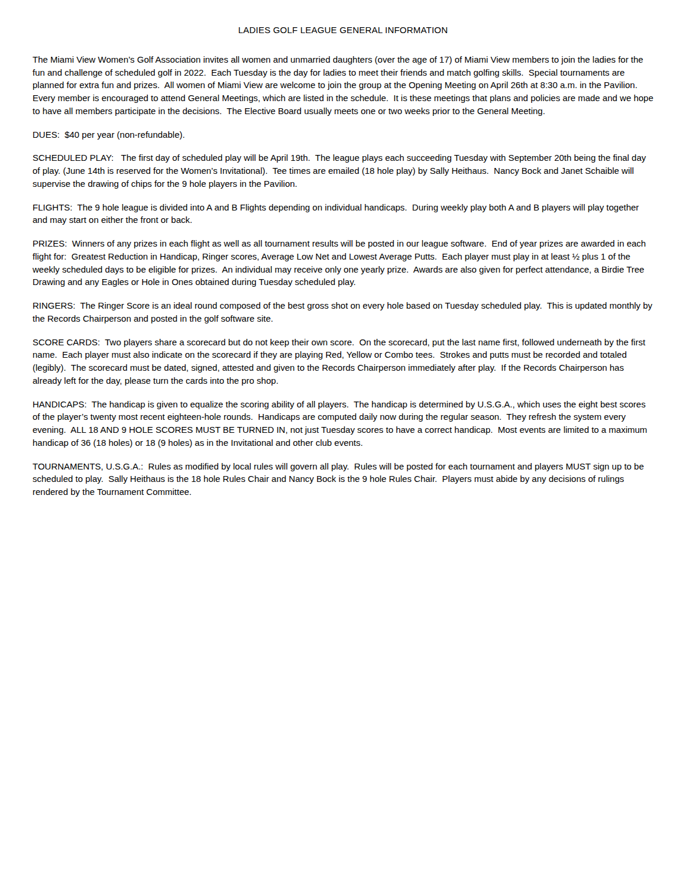LADIES GOLF LEAGUE GENERAL INFORMATION
The Miami View Women’s Golf Association invites all women and unmarried daughters (over the age of 17) of Miami View members to join the ladies for the fun and challenge of scheduled golf in 2022. Each Tuesday is the day for ladies to meet their friends and match golfing skills. Special tournaments are planned for extra fun and prizes. All women of Miami View are welcome to join the group at the Opening Meeting on April 26th at 8:30 a.m. in the Pavilion. Every member is encouraged to attend General Meetings, which are listed in the schedule. It is these meetings that plans and policies are made and we hope to have all members participate in the decisions. The Elective Board usually meets one or two weeks prior to the General Meeting.
DUES: $40 per year (non-refundable).
SCHEDULED PLAY: The first day of scheduled play will be April 19th. The league plays each succeeding Tuesday with September 20th being the final day of play. (June 14th is reserved for the Women’s Invitational). Tee times are emailed (18 hole play) by Sally Heithaus. Nancy Bock and Janet Schaible will supervise the drawing of chips for the 9 hole players in the Pavilion.
FLIGHTS: The 9 hole league is divided into A and B Flights depending on individual handicaps. During weekly play both A and B players will play together and may start on either the front or back.
PRIZES: Winners of any prizes in each flight as well as all tournament results will be posted in our league software. End of year prizes are awarded in each flight for: Greatest Reduction in Handicap, Ringer scores, Average Low Net and Lowest Average Putts. Each player must play in at least ½ plus 1 of the weekly scheduled days to be eligible for prizes. An individual may receive only one yearly prize. Awards are also given for perfect attendance, a Birdie Tree Drawing and any Eagles or Hole in Ones obtained during Tuesday scheduled play.
RINGERS: The Ringer Score is an ideal round composed of the best gross shot on every hole based on Tuesday scheduled play. This is updated monthly by the Records Chairperson and posted in the golf software site.
SCORE CARDS: Two players share a scorecard but do not keep their own score. On the scorecard, put the last name first, followed underneath by the first name. Each player must also indicate on the scorecard if they are playing Red, Yellow or Combo tees. Strokes and putts must be recorded and totaled (legibly). The scorecard must be dated, signed, attested and given to the Records Chairperson immediately after play. If the Records Chairperson has already left for the day, please turn the cards into the pro shop.
HANDICAPS: The handicap is given to equalize the scoring ability of all players. The handicap is determined by U.S.G.A., which uses the eight best scores of the player’s twenty most recent eighteen-hole rounds. Handicaps are computed daily now during the regular season. They refresh the system every evening. ALL 18 AND 9 HOLE SCORES MUST BE TURNED IN, not just Tuesday scores to have a correct handicap. Most events are limited to a maximum handicap of 36 (18 holes) or 18 (9 holes) as in the Invitational and other club events.
TOURNAMENTS, U.S.G.A.: Rules as modified by local rules will govern all play. Rules will be posted for each tournament and players MUST sign up to be scheduled to play. Sally Heithaus is the 18 hole Rules Chair and Nancy Bock is the 9 hole Rules Chair. Players must abide by any decisions of rulings rendered by the Tournament Committee.